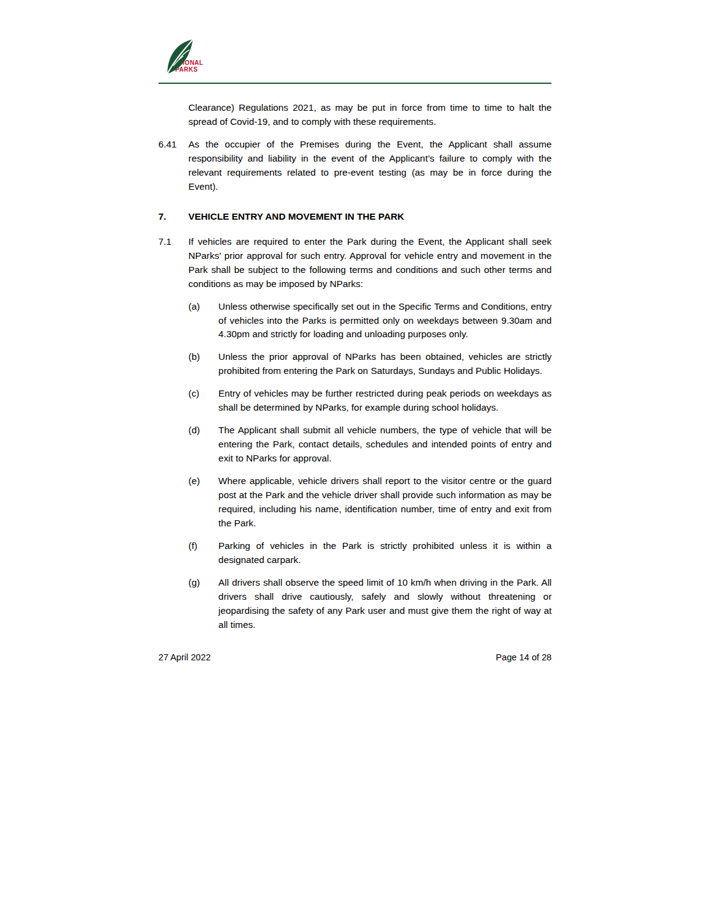NATIONAL
PARKS
Clearance) Regulations 2021, as may be put in force from time to time to halt the spread of Covid-19, and to comply with these requirements.
6.41
As the occupier of the Premises during the Event, the Applicant shall assume responsibility and liability in the event of the Applicant’s failure to comply with the relevant requirements related to pre-event testing (as may be in force during the Event).
7. VEHICLE ENTRY AND MOVEMENT IN THE PARK
7.1
If vehicles are required to enter the Park during the Event, the Applicant shall seek NParks’ prior approval for such entry. Approval for vehicle entry and movement in the Park shall be subject to the following terms and conditions and such other terms and conditions as may be imposed by NParks:
(a)
Unless otherwise specifically set out in the Specific Terms and Conditions, entry of vehicles into the Parks is permitted only on weekdays between 9.30am and 4.30pm and strictly for loading and unloading purposes only.
(b)
Unless the prior approval of NParks has been obtained, vehicles are strictly prohibited from entering the Park on Saturdays, Sundays and Public Holidays.
(c)
Entry of vehicles may be further restricted during peak periods on weekdays as shall be determined by NParks, for example during school holidays.
(d)
The Applicant shall submit all vehicle numbers, the type of vehicle that will be entering the Park, contact details, schedules and intended points of entry and exit to NParks for approval.
(e)
Where applicable, vehicle drivers shall report to the visitor centre or the guard post at the Park and the vehicle driver shall provide such information as may be required, including his name, identification number, time of entry and exit from the Park.
(f)
Parking of vehicles in the Park is strictly prohibited unless it is within a designated carpark.
(g)
All drivers shall observe the speed limit of 10 km/h when driving in the Park. All drivers shall drive cautiously, safely and slowly without threatening or jeopardising the safety of any Park user and must give them the right of way at all times.
27 April 2022 Page 14 of 28